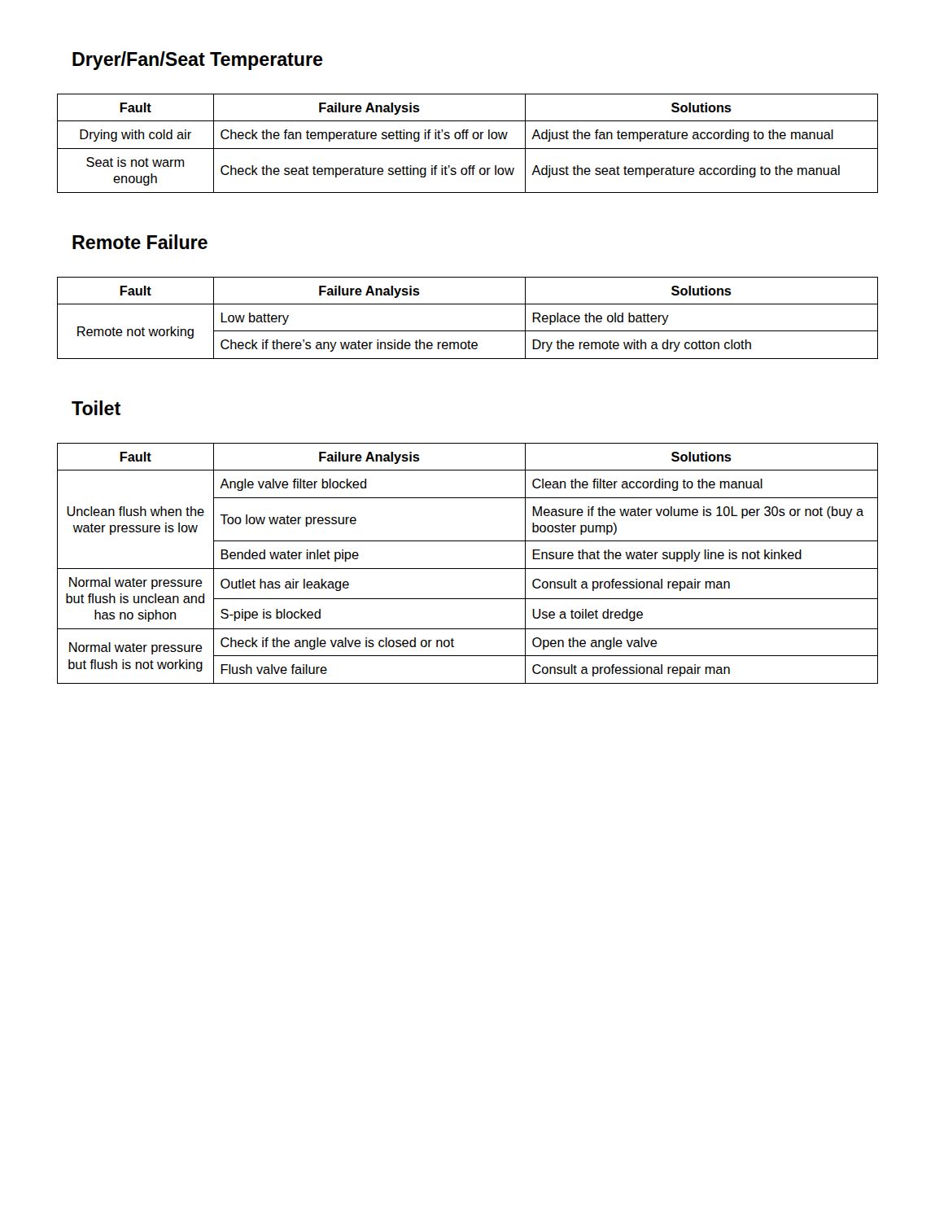Dryer/Fan/Seat Temperature
| Fault | Failure Analysis | Solutions |
| --- | --- | --- |
| Drying with cold air | Check the fan temperature setting if it’s off or low | Adjust the fan temperature according to the manual |
| Seat is not warm enough | Check the seat temperature setting if it’s off or low | Adjust the seat temperature according to the manual |
Remote Failure
| Fault | Failure Analysis | Solutions |
| --- | --- | --- |
| Remote not working | Low battery | Replace the old battery |
| Check if there’s any water inside the remote | Dry the remote with a dry cotton cloth |
Toilet
| Fault | Failure Analysis | Solutions |
| --- | --- | --- |
| Unclean flush when the water pressure is low | Angle valve filter blocked | Clean the filter according to the manual |
| Too low water pressure | Measure if the water volume is 10L per 30s or not (buy a booster pump) |
| Bended water inlet pipe | Ensure that the water supply line is not kinked |
| Normal water pressure but flush is unclean and has no siphon | Outlet has air leakage | Consult a professional repair man |
| S-pipe is blocked | Use a toilet dredge |
| Normal water pressure but flush is not working | Check if the angle valve is closed or not | Open the angle valve |
| Flush valve failure | Consult a professional repair man |